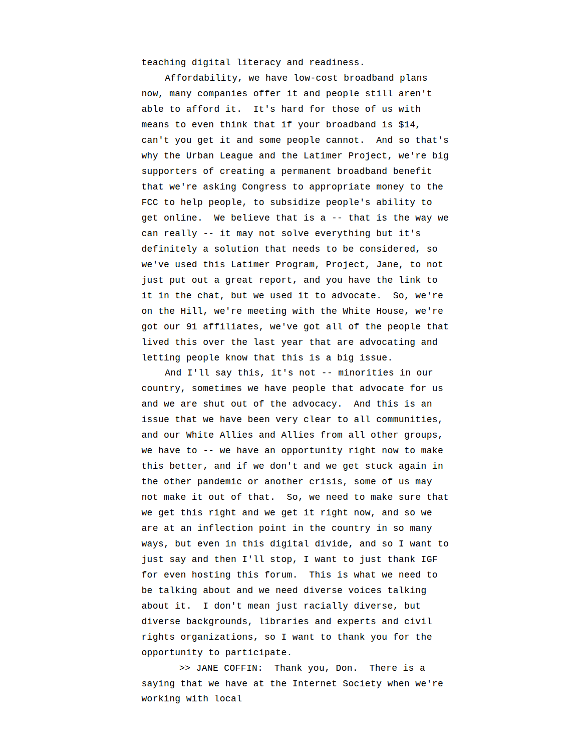teaching digital literacy and readiness.
Affordability, we have low-cost broadband plans now, many companies offer it and people still aren't able to afford it. It's hard for those of us with means to even think that if your broadband is $14, can't you get it and some people cannot. And so that's why the Urban League and the Latimer Project, we're big supporters of creating a permanent broadband benefit that we're asking Congress to appropriate money to the FCC to help people, to subsidize people's ability to get online. We believe that is a -- that is the way we can really -- it may not solve everything but it's definitely a solution that needs to be considered, so we've used this Latimer Program, Project, Jane, to not just put out a great report, and you have the link to it in the chat, but we used it to advocate. So, we're on the Hill, we're meeting with the White House, we're got our 91 affiliates, we've got all of the people that lived this over the last year that are advocating and letting people know that this is a big issue.
And I'll say this, it's not -- minorities in our country, sometimes we have people that advocate for us and we are shut out of the advocacy. And this is an issue that we have been very clear to all communities, and our White Allies and Allies from all other groups, we have to -- we have an opportunity right now to make this better, and if we don't and we get stuck again in the other pandemic or another crisis, some of us may not make it out of that. So, we need to make sure that we get this right and we get it right now, and so we are at an inflection point in the country in so many ways, but even in this digital divide, and so I want to just say and then I'll stop, I want to just thank IGF for even hosting this forum. This is what we need to be talking about and we need diverse voices talking about it. I don't mean just racially diverse, but diverse backgrounds, libraries and experts and civil rights organizations, so I want to thank you for the opportunity to participate.
>> JANE COFFIN: Thank you, Don. There is a saying that we have at the Internet Society when we're working with local